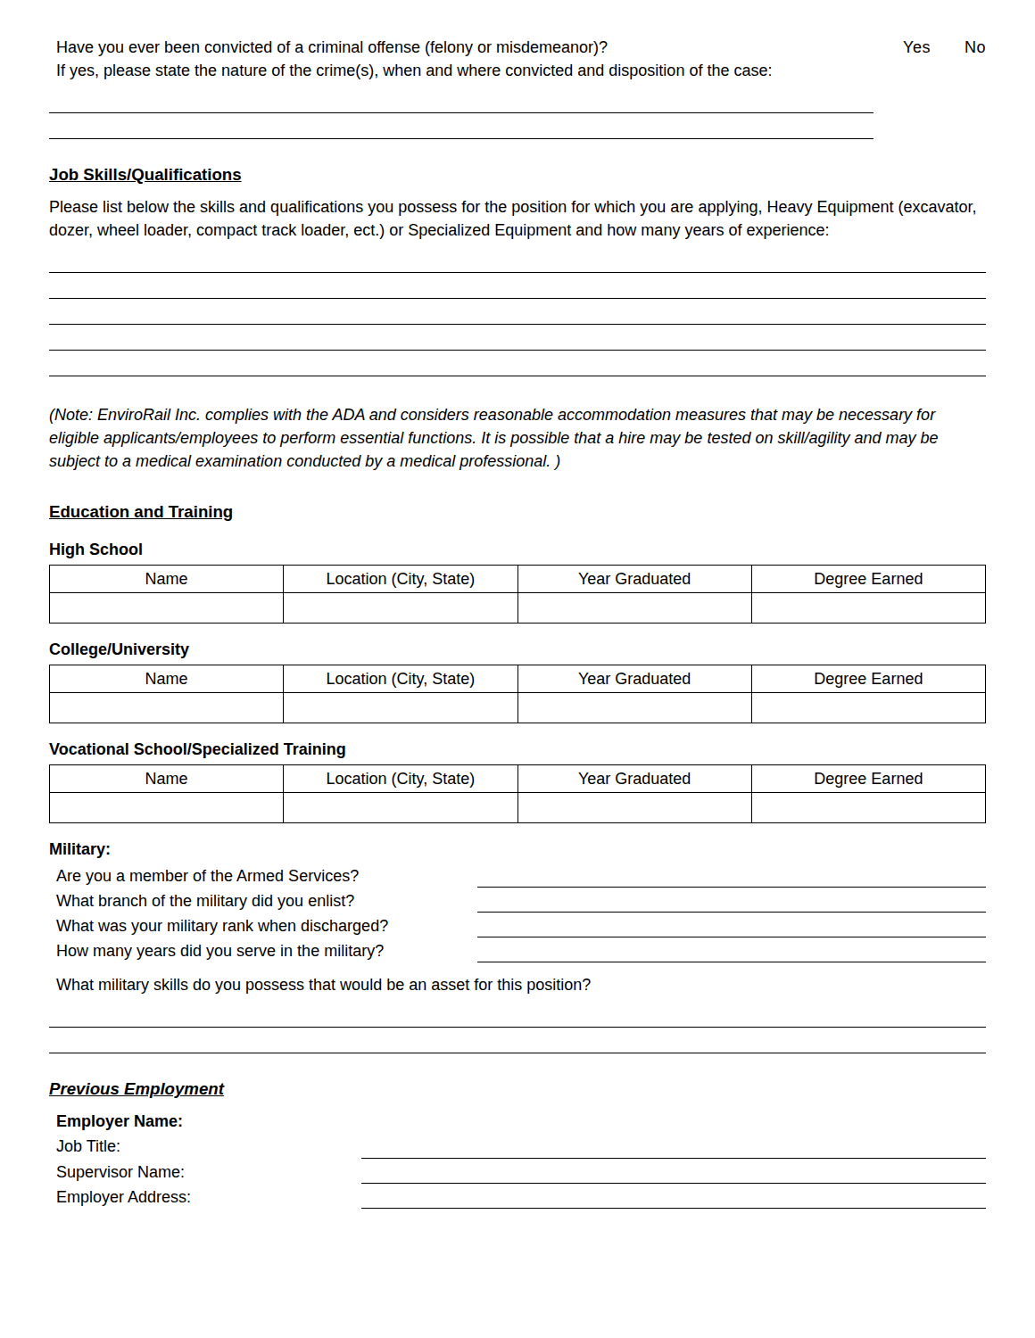Have you ever been convicted of a criminal offense (felony or misdemeanor)?
Yes No
If yes, please state the nature of the crime(s), when and where convicted and disposition of the case:
Job Skills/Qualifications
Please list below the skills and qualifications you possess for the position for which you are applying, Heavy Equipment (excavator, dozer, wheel loader, compact track loader, ect.) or Specialized Equipment and how many years of experience:
(Note: EnviroRail Inc. complies with the ADA and considers reasonable accommodation measures that may be necessary for eligible applicants/employees to perform essential functions. It is possible that a hire may be tested on skill/agility and may be subject to a medical examination conducted by a medical professional. )
Education and Training
High School
| Name | Location (City, State) | Year Graduated | Degree Earned |
| --- | --- | --- | --- |
College/University
| Name | Location (City, State) | Year Graduated | Degree Earned |
| --- | --- | --- | --- |
Vocational School/Specialized Training
| Name | Location (City, State) | Year Graduated | Degree Earned |
| --- | --- | --- | --- |
Military:
Are you a member of the Armed Services?
What branch of the military did you enlist?
What was your military rank when discharged?
How many years did you serve in the military?
What military skills do you possess that would be an asset for this position?
Previous Employment
Employer Name:
Job Title:
Supervisor Name:
Employer Address: